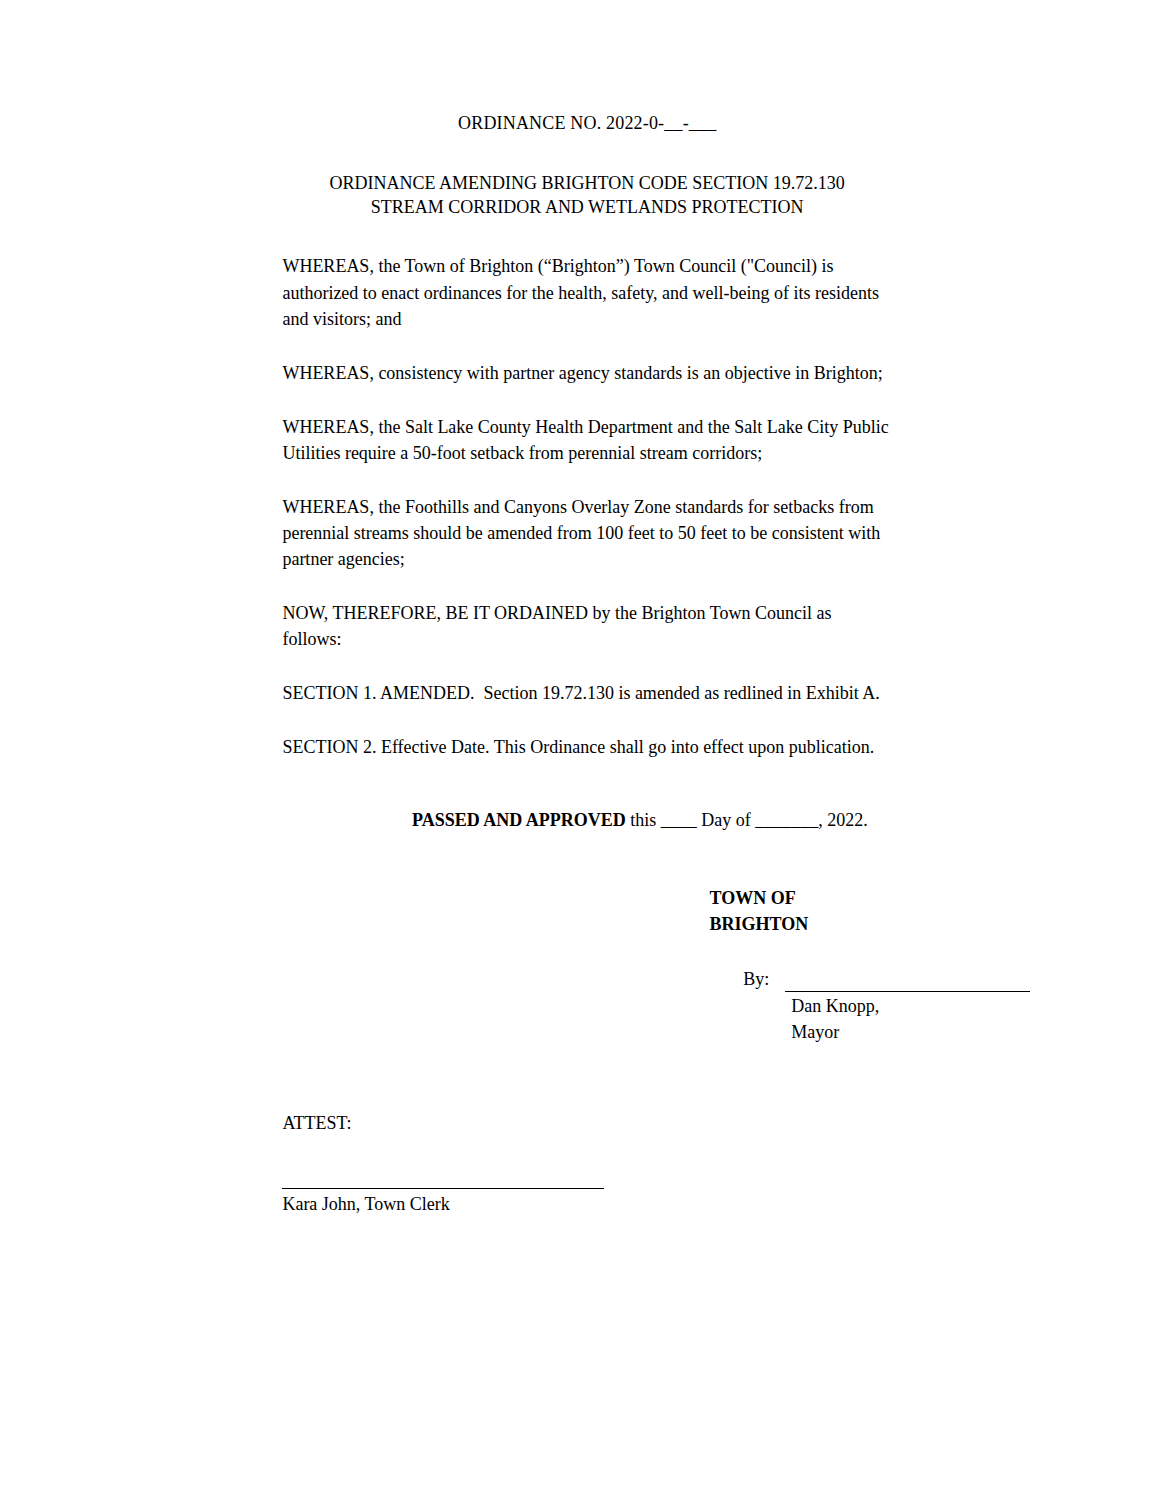ORDINANCE NO. 2022-0-__-___
ORDINANCE AMENDING BRIGHTON CODE SECTION 19.72.130
STREAM CORRIDOR AND WETLANDS PROTECTION
WHEREAS, the Town of Brighton (“Brighton”) Town Council ("Council) is authorized to enact ordinances for the health, safety, and well-being of its residents and visitors; and
WHEREAS, consistency with partner agency standards is an objective in Brighton;
WHEREAS, the Salt Lake County Health Department and the Salt Lake City Public Utilities require a 50-foot setback from perennial stream corridors;
WHEREAS, the Foothills and Canyons Overlay Zone standards for setbacks from perennial streams should be amended from 100 feet to 50 feet to be consistent with partner agencies;
NOW, THEREFORE, BE IT ORDAINED by the Brighton Town Council as follows:
SECTION 1. AMENDED. Section 19.72.130 is amended as redlined in Exhibit A.
SECTION 2. Effective Date. This Ordinance shall go into effect upon publication.
PASSED AND APPROVED this ____ Day of _______, 2022.
TOWN OF BRIGHTON
By:
Dan Knopp, Mayor
ATTEST:
Kara John, Town Clerk